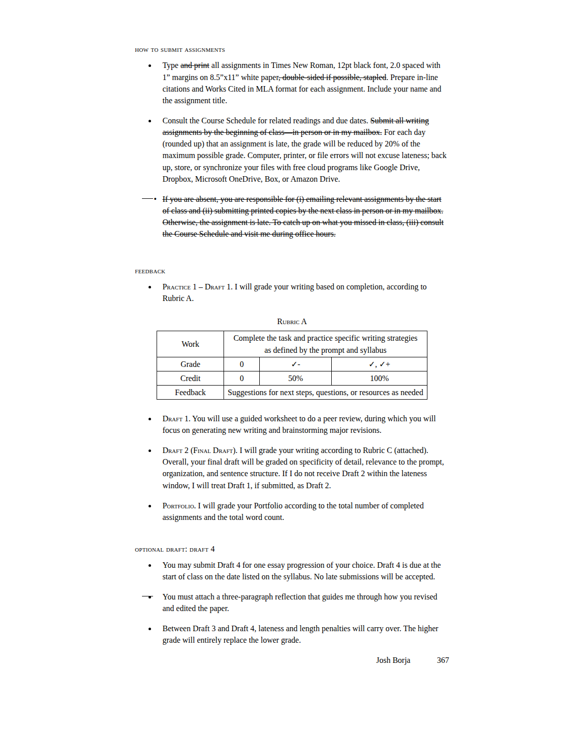How to Submit Assignments
Type and print all assignments in Times New Roman, 12pt black font, 2.0 spaced with 1” margins on 8.5”x11” white paper, double-sided if possible, stapled. Prepare in-line citations and Works Cited in MLA format for each assignment. Include your name and the assignment title.
Consult the Course Schedule for related readings and due dates. Submit all writing assignments by the beginning of class—in person or in my mailbox. For each day (rounded up) that an assignment is late, the grade will be reduced by 20% of the maximum possible grade. Computer, printer, or file errors will not excuse lateness; back up, store, or synchronize your files with free cloud programs like Google Drive, Dropbox, Microsoft OneDrive, Box, or Amazon Drive.
If you are absent, you are responsible for (i) emailing relevant assignments by the start of class and (ii) submitting printed copies by the next class in person or in my mailbox. Otherwise, the assignment is late. To catch up on what you missed in class, (iii) consult the Course Schedule and visit me during office hours.
Feedback
Practice 1 – Draft 1. I will grade your writing based on completion, according to Rubric A.
Rubric A
| Work | Complete the task and practice specific writing strategies as defined by the prompt and syllabus |
| Grade | 0 | ✓- | ✓, ✓+ |
| Credit | 0 | 50% | 100% |
| Feedback | Suggestions for next steps, questions, or resources as needed |
Draft 1. You will use a guided worksheet to do a peer review, during which you will focus on generating new writing and brainstorming major revisions.
Draft 2 (Final Draft). I will grade your writing according to Rubric C (attached). Overall, your final draft will be graded on specificity of detail, relevance to the prompt, organization, and sentence structure. If I do not receive Draft 2 within the lateness window, I will treat Draft 1, if submitted, as Draft 2.
Portfolio. I will grade your Portfolio according to the total number of completed assignments and the total word count.
Optional Draft: Draft 4
You may submit Draft 4 for one essay progression of your choice. Draft 4 is due at the start of class on the date listed on the syllabus. No late submissions will be accepted.
You must attach a three-paragraph reflection that guides me through how you revised and edited the paper.
Between Draft 3 and Draft 4, lateness and length penalties will carry over. The higher grade will entirely replace the lower grade.
Josh Borja367